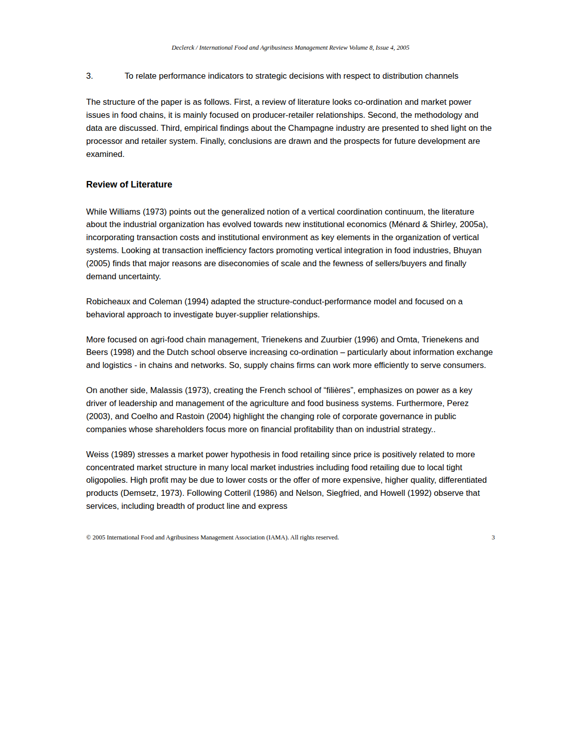Declerck / International Food and Agribusiness Management Review Volume 8, Issue 4, 2005
3. To relate performance indicators to strategic decisions with respect to distribution channels
The structure of the paper is as follows. First, a review of literature looks co-ordination and market power issues in food chains, it is mainly focused on producer-retailer relationships. Second, the methodology and data are discussed. Third, empirical findings about the Champagne industry are presented to shed light on the processor and retailer system. Finally, conclusions are drawn and the prospects for future development are examined.
Review of Literature
While Williams (1973) points out the generalized notion of a vertical coordination continuum, the literature about the industrial organization has evolved towards new institutional economics (Ménard & Shirley, 2005a), incorporating transaction costs and institutional environment as key elements in the organization of vertical systems. Looking at transaction inefficiency factors promoting vertical integration in food industries, Bhuyan (2005) finds that major reasons are diseconomies of scale and the fewness of sellers/buyers and finally demand uncertainty.
Robicheaux and Coleman (1994) adapted the structure-conduct-performance model and focused on a behavioral approach to investigate buyer-supplier relationships.
More focused on agri-food chain management, Trienekens and Zuurbier (1996) and Omta, Trienekens and Beers (1998) and the Dutch school observe increasing co-ordination – particularly about information exchange and logistics - in chains and networks. So, supply chains firms can work more efficiently to serve consumers.
On another side, Malassis (1973), creating the French school of “filières”, emphasizes on power as a key driver of leadership and management of the agriculture and food business systems. Furthermore, Perez (2003), and Coelho and Rastoin (2004) highlight the changing role of corporate governance in public companies whose shareholders focus more on financial profitability than on industrial strategy..
Weiss (1989) stresses a market power hypothesis in food retailing since price is positively related to more concentrated market structure in many local market industries including food retailing due to local tight oligopolies. High profit may be due to lower costs or the offer of more expensive, higher quality, differentiated products (Demsetz, 1973). Following Cotteril (1986) and Nelson, Siegfried, and Howell (1992) observe that services, including breadth of product line and express
© 2005 International Food and Agribusiness Management Association (IAMA). All rights reserved.
3